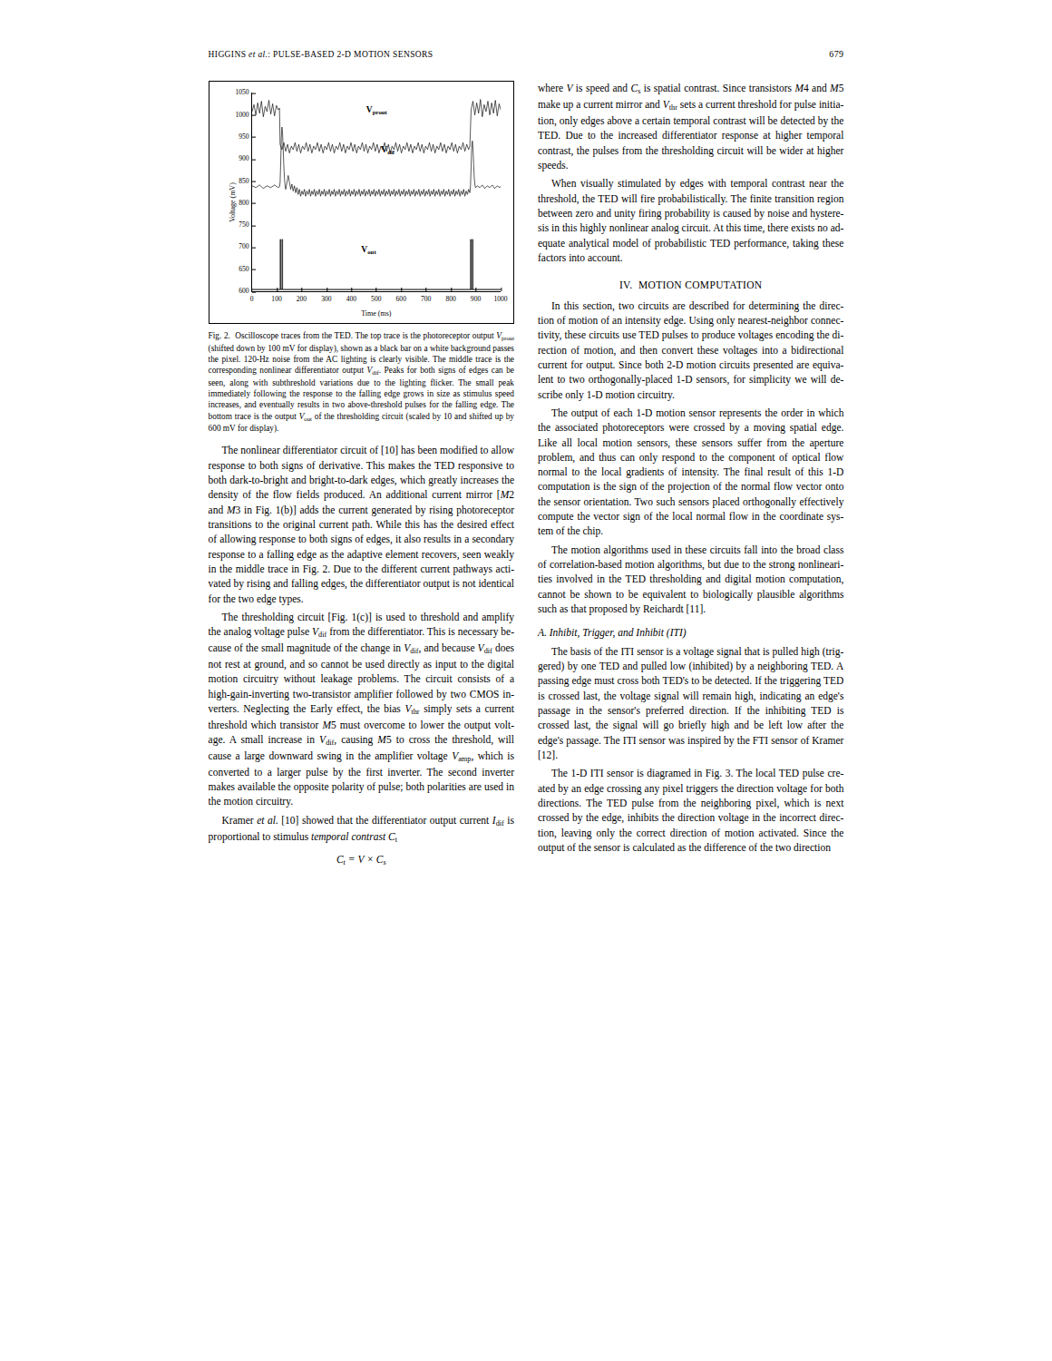HIGGINS et al.: PULSE-BASED 2-D MOTION SENSORS
679
Voltage (mV)
1050
1000
950
900
850
800
750
700
650
600
0
100
200
300
400
500
600
700
800
900
1000
Time (ms)
Vprout
Vdif
Vout
Fig. 2. Oscilloscope traces from the TED. The top trace is the photoreceptor output Vprout (shifted down by 100 mV for display), shown as a black bar on a white background passes the pixel. 120-Hz noise from the AC lighting is clearly visible. The middle trace is the corresponding nonlinear differentiator output Vdif. Peaks for both signs of edges can be seen, along with subthreshold variations due to the lighting flicker. The small peak immediately following the response to the falling edge grows in size as stimulus speed increases, and eventually results in two above-threshold pulses for the falling edge. The bottom trace is the output Vout of the thresholding circuit (scaled by 10 and shifted up by 600 mV for display).
The nonlinear differentiator circuit of [10] has been modified to allow response to both signs of derivative. This makes the TED responsive to both dark-to-bright and bright-to-dark edges, which greatly increases the density of the flow fields produced. An additional current mirror [M2 and M3 in Fig. 1(b)] adds the current generated by rising photoreceptor transitions to the original current path. While this has the desired effect of allowing response to both signs of edges, it also results in a secondary response to a falling edge as the adaptive element recovers, seen weakly in the middle trace in Fig. 2. Due to the different current pathways activated by rising and falling edges, the differentiator output is not identical for the two edge types.
The thresholding circuit [Fig. 1(c)] is used to threshold and amplify the analog voltage pulse Vdif from the differentiator. This is necessary because of the small magnitude of the change in Vdif, and because Vdif does not rest at ground, and so cannot be used directly as input to the digital motion circuitry without leakage problems. The circuit consists of a high-gain-inverting two-transistor amplifier followed by two CMOS inverters. Neglecting the Early effect, the bias Vthr simply sets a current threshold which transistor M5 must overcome to lower the output voltage. A small increase in Vdif, causing M5 to cross the threshold, will cause a large downward swing in the amplifier voltage Vamp, which is converted to a larger pulse by the first inverter. The second inverter makes available the opposite polarity of pulse; both polarities are used in the motion circuitry.
Kramer et al. [10] showed that the differentiator output current Idif is proportional to stimulus temporal contrast Ct
Ct = V × Cs
where V is speed and Cs is spatial contrast. Since transistors M4 and M5 make up a current mirror and Vthr sets a current threshold for pulse initiation, only edges above a certain temporal contrast will be detected by the TED. Due to the increased differentiator response at higher temporal contrast, the pulses from the thresholding circuit will be wider at higher speeds.
When visually stimulated by edges with temporal contrast near the threshold, the TED will fire probabilistically. The finite transition region between zero and unity firing probability is caused by noise and hysteresis in this highly nonlinear analog circuit. At this time, there exists no adequate analytical model of probabilistic TED performance, taking these factors into account.
IV. Motion Computation
In this section, two circuits are described for determining the direction of motion of an intensity edge. Using only nearest-neighbor connectivity, these circuits use TED pulses to produce voltages encoding the direction of motion, and then convert these voltages into a bidirectional current for output. Since both 2-D motion circuits presented are equivalent to two orthogonally-placed 1-D sensors, for simplicity we will describe only 1-D motion circuitry.
The output of each 1-D motion sensor represents the order in which the associated photoreceptors were crossed by a moving spatial edge. Like all local motion sensors, these sensors suffer from the aperture problem, and thus can only respond to the component of optical flow normal to the local gradients of intensity. The final result of this 1-D computation is the sign of the projection of the normal flow vector onto the sensor orientation. Two such sensors placed orthogonally effectively compute the vector sign of the local normal flow in the coordinate system of the chip.
The motion algorithms used in these circuits fall into the broad class of correlation-based motion algorithms, but due to the strong nonlinearities involved in the TED thresholding and digital motion computation, cannot be shown to be equivalent to biologically plausible algorithms such as that proposed by Reichardt [11].
A. Inhibit, Trigger, and Inhibit (ITI)
The basis of the ITI sensor is a voltage signal that is pulled high (triggered) by one TED and pulled low (inhibited) by a neighboring TED. A passing edge must cross both TED's to be detected. If the triggering TED is crossed last, the voltage signal will remain high, indicating an edge's passage in the sensor's preferred direction. If the inhibiting TED is crossed last, the signal will go briefly high and be left low after the edge's passage. The ITI sensor was inspired by the FTI sensor of Kramer [12].
The 1-D ITI sensor is diagramed in Fig. 3. The local TED pulse created by an edge crossing any pixel triggers the direction voltage for both directions. The TED pulse from the neighboring pixel, which is next crossed by the edge, inhibits the direction voltage in the incorrect direction, leaving only the correct direction of motion activated. Since the output of the sensor is calculated as the difference of the two direction